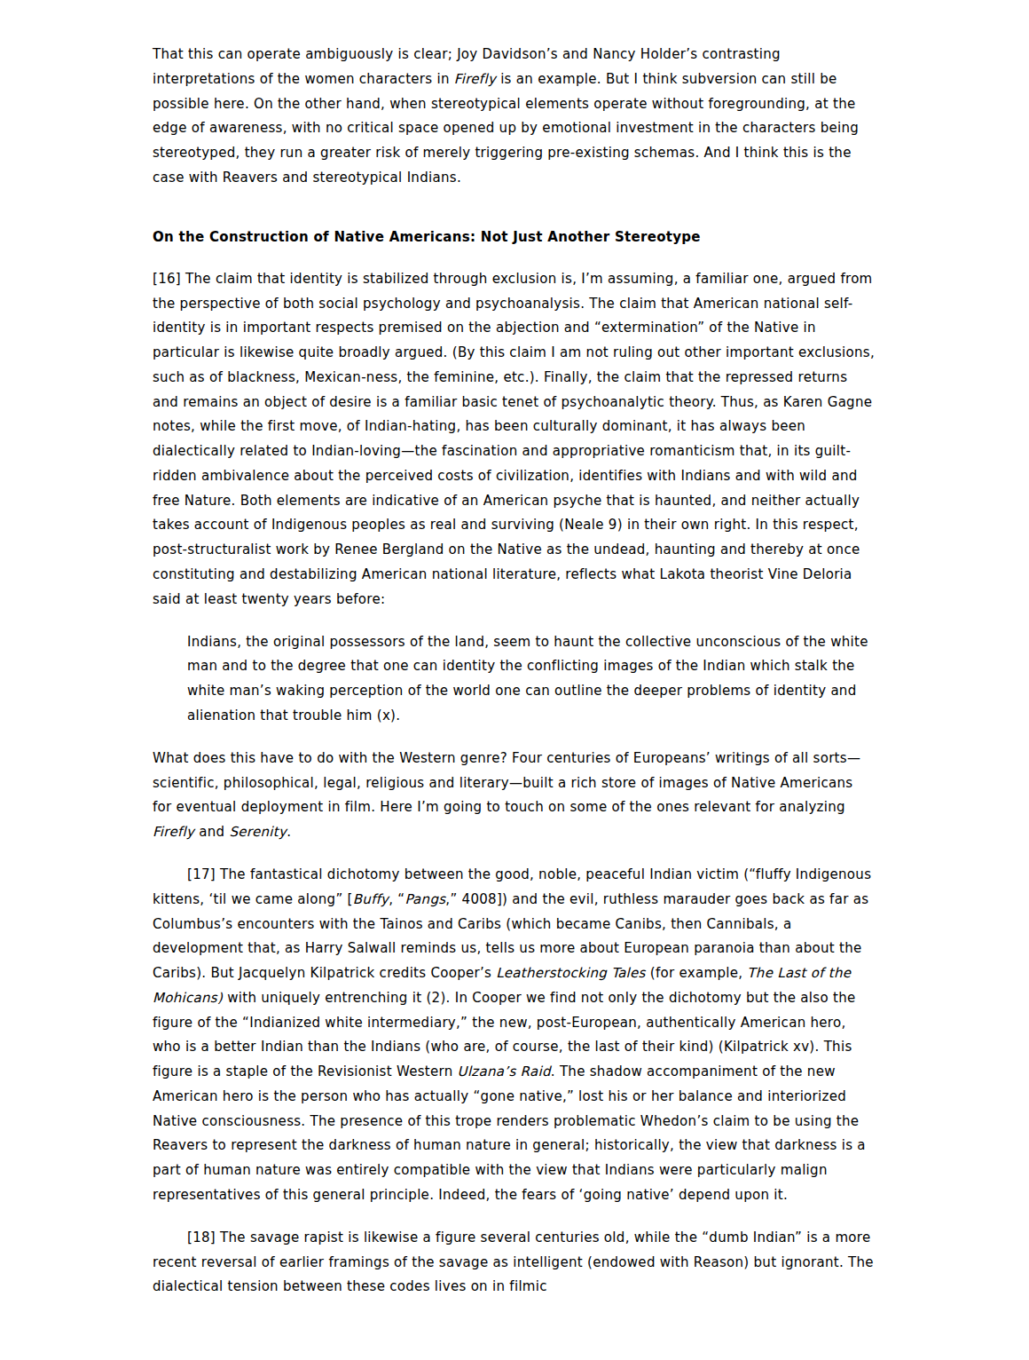That this can operate ambiguously is clear; Joy Davidson’s and Nancy Holder’s contrasting interpretations of the women characters in Firefly is an example. But I think subversion can still be possible here. On the other hand, when stereotypical elements operate without foregrounding, at the edge of awareness, with no critical space opened up by emotional investment in the characters being stereotyped, they run a greater risk of merely triggering pre-existing schemas. And I think this is the case with Reavers and stereotypical Indians.
On the Construction of Native Americans: Not Just Another Stereotype
[16] The claim that identity is stabilized through exclusion is, I’m assuming, a familiar one, argued from the perspective of both social psychology and psychoanalysis. The claim that American national self-identity is in important respects premised on the abjection and “extermination” of the Native in particular is likewise quite broadly argued. (By this claim I am not ruling out other important exclusions, such as of blackness, Mexican-ness, the feminine, etc.). Finally, the claim that the repressed returns and remains an object of desire is a familiar basic tenet of psychoanalytic theory. Thus, as Karen Gagne notes, while the first move, of Indian-hating, has been culturally dominant, it has always been dialectically related to Indian-loving—the fascination and appropriative romanticism that, in its guilt-ridden ambivalence about the perceived costs of civilization, identifies with Indians and with wild and free Nature. Both elements are indicative of an American psyche that is haunted, and neither actually takes account of Indigenous peoples as real and surviving (Neale 9) in their own right. In this respect, post-structuralist work by Renee Bergland on the Native as the undead, haunting and thereby at once constituting and destabilizing American national literature, reflects what Lakota theorist Vine Deloria said at least twenty years before:
Indians, the original possessors of the land, seem to haunt the collective unconscious of the white man and to the degree that one can identity the conflicting images of the Indian which stalk the white man’s waking perception of the world one can outline the deeper problems of identity and alienation that trouble him (x).
What does this have to do with the Western genre? Four centuries of Europeans’ writings of all sorts—scientific, philosophical, legal, religious and literary—built a rich store of images of Native Americans for eventual deployment in film. Here I’m going to touch on some of the ones relevant for analyzing Firefly and Serenity.
[17] The fantastical dichotomy between the good, noble, peaceful Indian victim (“fluffy Indigenous kittens, ‘til we came along” [Buffy, “Pangs,” 4008]) and the evil, ruthless marauder goes back as far as Columbus’s encounters with the Tainos and Caribs (which became Canibs, then Cannibals, a development that, as Harry Salwall reminds us, tells us more about European paranoia than about the Caribs). But Jacquelyn Kilpatrick credits Cooper’s Leatherstocking Tales (for example, The Last of the Mohicans) with uniquely entrenching it (2). In Cooper we find not only the dichotomy but the also the figure of the “Indianized white intermediary,” the new, post-European, authentically American hero, who is a better Indian than the Indians (who are, of course, the last of their kind) (Kilpatrick xv). This figure is a staple of the Revisionist Western Ulzana’s Raid. The shadow accompaniment of the new American hero is the person who has actually “gone native,” lost his or her balance and interiorized Native consciousness. The presence of this trope renders problematic Whedon’s claim to be using the Reavers to represent the darkness of human nature in general; historically, the view that darkness is a part of human nature was entirely compatible with the view that Indians were particularly malign representatives of this general principle. Indeed, the fears of ‘going native’ depend upon it.
[18] The savage rapist is likewise a figure several centuries old, while the “dumb Indian” is a more recent reversal of earlier framings of the savage as intelligent (endowed with Reason) but ignorant. The dialectical tension between these codes lives on in filmic